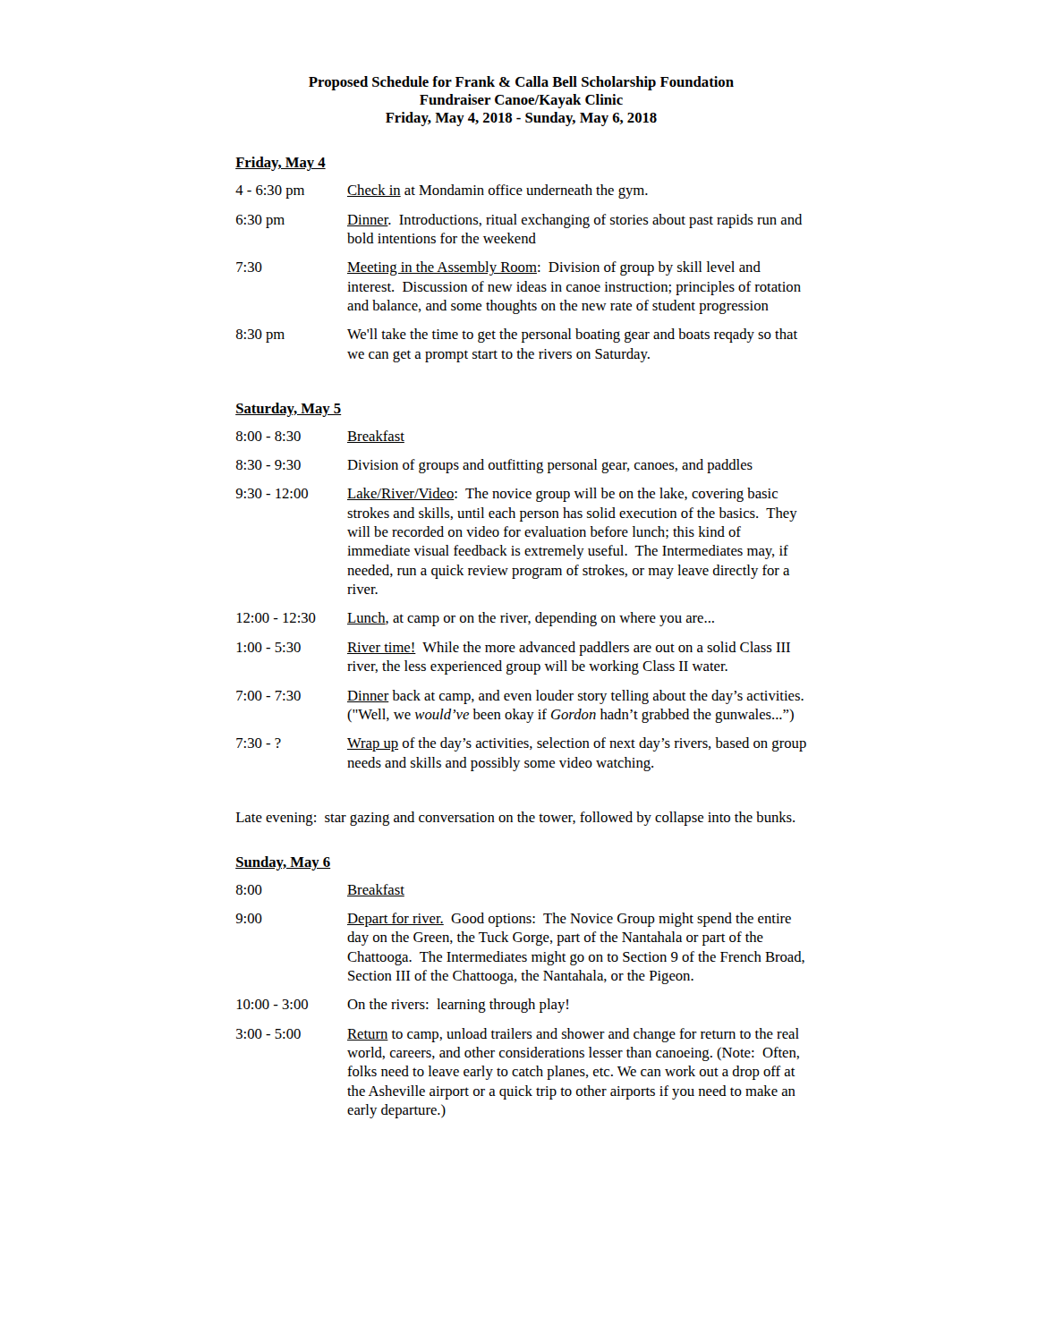Proposed Schedule for Frank & Calla Bell Scholarship Foundation
Fundraiser Canoe/Kayak Clinic
Friday, May 4, 2018 - Sunday, May 6, 2018
Friday, May 4
| 4 - 6:30 pm | Check in at Mondamin office underneath the gym. |
| 6:30 pm | Dinner . Introductions, ritual exchanging of stories about past rapids run and bold intentions for the weekend |
| 7:30 | Meeting in the Assembly Room : Division of group by skill level and interest. Discussion of new ideas in canoe instruction; principles of rotation and balance, and some thoughts on the new rate of student progression |
| 8:30 pm | We'll take the time to get the personal boating gear and boats reqady so that we can get a prompt start to the rivers on Saturday. |
Saturday, May 5
| 8:00 - 8:30 | Breakfast |
| 8:30 - 9:30 | Division of groups and outfitting personal gear, canoes, and paddles |
| 9:30 - 12:00 | Lake/River/Video : The novice group will be on the lake, covering basic strokes and skills, until each person has solid execution of the basics. They will be recorded on video for evaluation before lunch; this kind of immediate visual feedback is extremely useful. The Intermediates may, if needed, run a quick review program of strokes, or may leave directly for a river. |
| 12:00 - 12:30 | Lunch , at camp or on the river, depending on where you are... |
| 1:00 - 5:30 | River time! While the more advanced paddlers are out on a solid Class III river, the less experienced group will be working Class II water. |
| 7:00 - 7:30 | Dinner back at camp, and even louder story telling about the day’s activities. ("Well, we would’ve been okay if Gordon hadn’t grabbed the gunwales...”) |
| 7:30 - ? | Wrap up of the day’s activities, selection of next day’s rivers, based on group needs and skills and possibly some video watching. |
Late evening: star gazing and conversation on the tower, followed by collapse into the bunks.
Sunday, May 6
| 8:00 | Breakfast |
| 9:00 | Depart for river. Good options: The Novice Group might spend the entire day on the Green, the Tuck Gorge, part of the Nantahala or part of the Chattooga. The Intermediates might go on to Section 9 of the French Broad, Section III of the Chattooga, the Nantahala, or the Pigeon. |
| 10:00 - 3:00 | On the rivers: learning through play! |
| 3:00 - 5:00 | Return to camp, unload trailers and shower and change for return to the real world, careers, and other considerations lesser than canoeing. (Note: Often, folks need to leave early to catch planes, etc. We can work out a drop off at the Asheville airport or a quick trip to other airports if you need to make an early departure.) |